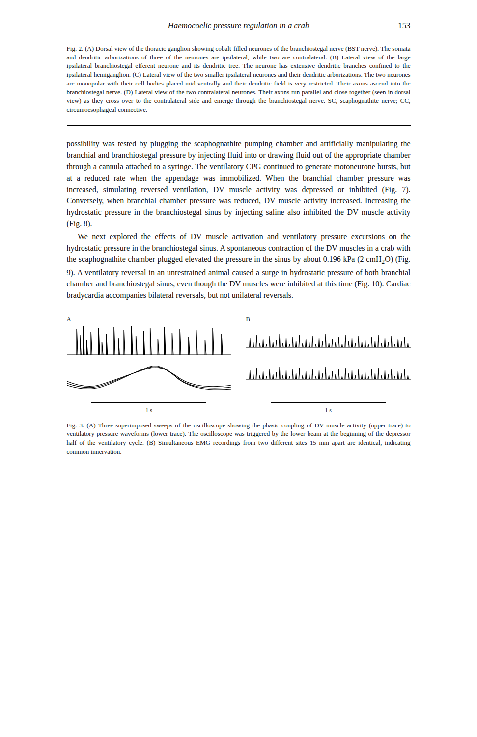Haemocoelic pressure regulation in a crab
153
Fig. 2. (A) Dorsal view of the thoracic ganglion showing cobalt-filled neurones of the branchiostegal nerve (BST nerve). The somata and dendritic arborizations of three of the neurones are ipsilateral, while two are contralateral. (B) Lateral view of the large ipsilateral branchiostegal efferent neurone and its dendritic tree. The neurone has extensive dendritic branches confined to the ipsilateral hemiganglion. (C) Lateral view of the two smaller ipsilateral neurones and their dendritic arborizations. The two neurones are monopolar with their cell bodies placed mid-ventrally and their dendritic field is very restricted. Their axons ascend into the branchiostegal nerve. (D) Lateral view of the two contralateral neurones. Their axons run parallel and close together (seen in dorsal view) as they cross over to the contralateral side and emerge through the branchiostegal nerve. SC, scaphognathite nerve; CC, circumoesophageal connective.
possibility was tested by plugging the scaphognathite pumping chamber and artificially manipulating the branchial and branchiostegal pressure by injecting fluid into or drawing fluid out of the appropriate chamber through a cannula attached to a syringe. The ventilatory CPG continued to generate motoneurone bursts, but at a reduced rate when the appendage was immobilized. When the branchial chamber pressure was increased, simulating reversed ventilation, DV muscle activity was depressed or inhibited (Fig. 7). Conversely, when branchial chamber pressure was reduced, DV muscle activity increased. Increasing the hydrostatic pressure in the branchiostegal sinus by injecting saline also inhibited the DV muscle activity (Fig. 8).
We next explored the effects of DV muscle activation and ventilatory pressure excursions on the hydrostatic pressure in the branchiostegal sinus. A spontaneous contraction of the DV muscles in a crab with the scaphognathite chamber plugged elevated the pressure in the sinus by about 0.196 kPa (2 cmH2O) (Fig. 9). A ventilatory reversal in an unrestrained animal caused a surge in hydrostatic pressure of both branchial chamber and branchiostegal sinus, even though the DV muscles were inhibited at this time (Fig. 10). Cardiac bradycardia accompanies bilateral reversals, but not unilateral reversals.
A
1 s
B
1 s
Fig. 3. (A) Three superimposed sweeps of the oscilloscope showing the phasic coupling of DV muscle activity (upper trace) to ventilatory pressure waveforms (lower trace). The oscilloscope was triggered by the lower beam at the beginning of the depressor half of the ventilatory cycle. (B) Simultaneous EMG recordings from two different sites 15 mm apart are identical, indicating common innervation.